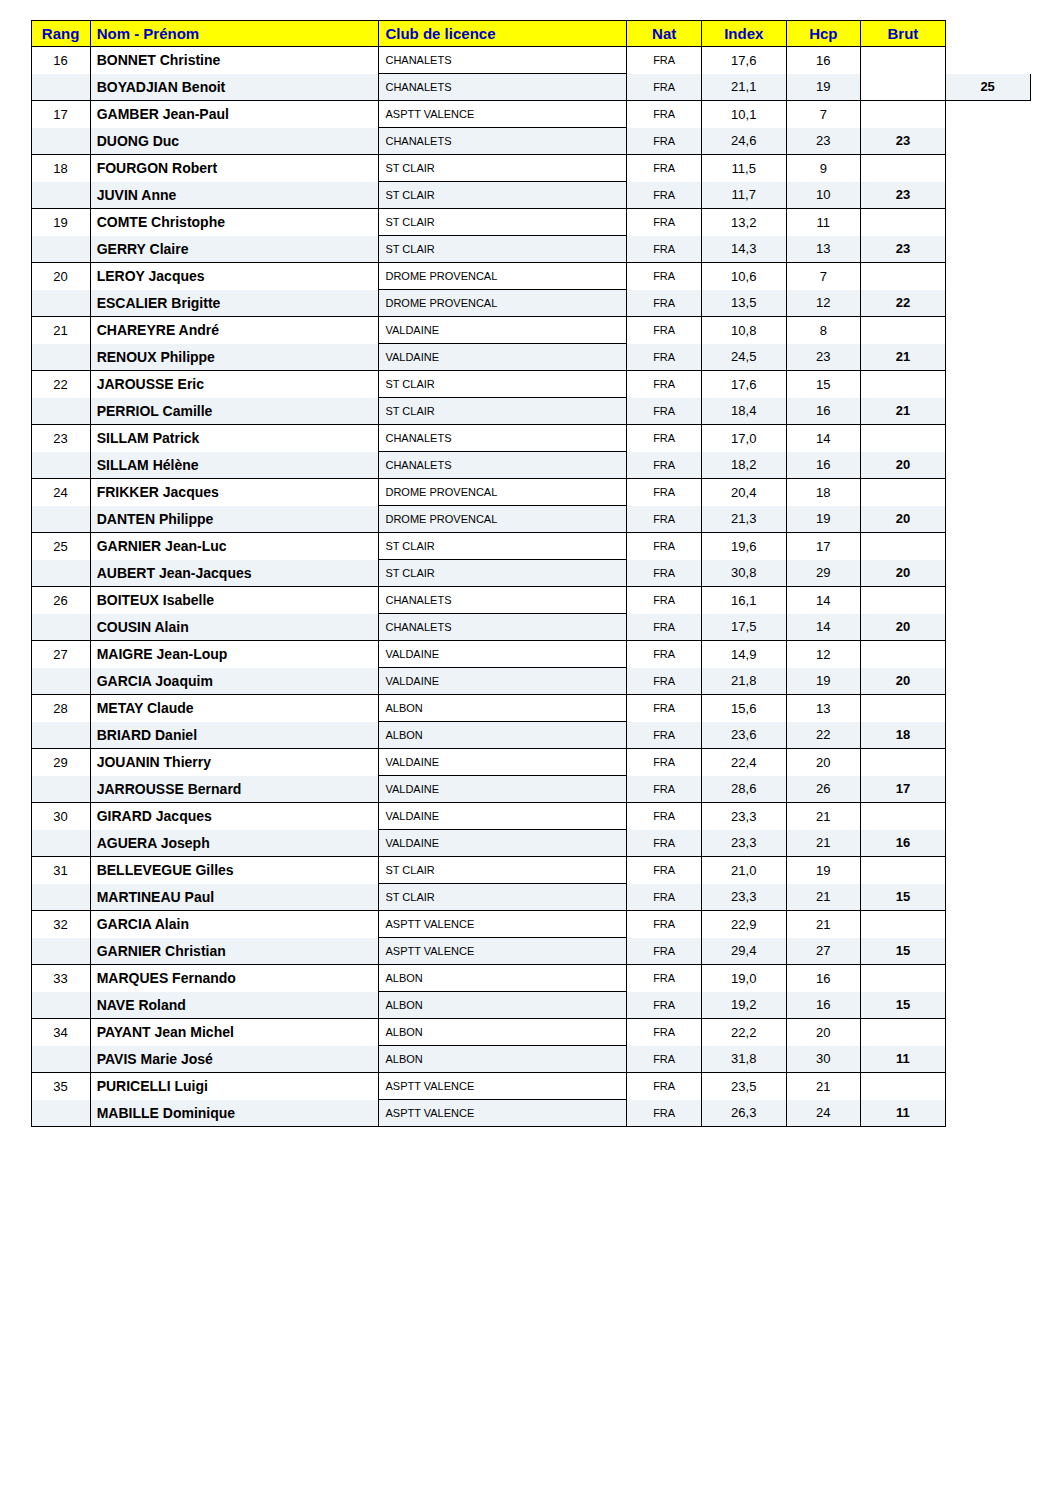| Rang | Nom - Prénom | Club de licence | Nat | Index | Hcp | Brut |
| --- | --- | --- | --- | --- | --- | --- |
| 16 | BONNET Christine | CHANALETS | FRA | 17,6 | 16 | |
| | BOYADJIAN Benoit | CHANALETS | FRA | 21,1 | 19 | 25 |
| 17 | GAMBER Jean-Paul | ASPTT VALENCE | FRA | 10,1 | 7 | |
| | DUONG Duc | CHANALETS | FRA | 24,6 | 23 | 23 |
| 18 | FOURGON Robert | ST CLAIR | FRA | 11,5 | 9 | |
| | JUVIN Anne | ST CLAIR | FRA | 11,7 | 10 | 23 |
| 19 | COMTE Christophe | ST CLAIR | FRA | 13,2 | 11 | |
| | GERRY Claire | ST CLAIR | FRA | 14,3 | 13 | 23 |
| 20 | LEROY Jacques | DROME PROVENCAL | FRA | 10,6 | 7 | |
| | ESCALIER Brigitte | DROME PROVENCAL | FRA | 13,5 | 12 | 22 |
| 21 | CHAREYRE André | VALDAINE | FRA | 10,8 | 8 | |
| | RENOUX Philippe | VALDAINE | FRA | 24,5 | 23 | 21 |
| 22 | JAROUSSE Eric | ST CLAIR | FRA | 17,6 | 15 | |
| | PERRIOL Camille | ST CLAIR | FRA | 18,4 | 16 | 21 |
| 23 | SILLAM Patrick | CHANALETS | FRA | 17,0 | 14 | |
| | SILLAM Hélène | CHANALETS | FRA | 18,2 | 16 | 20 |
| 24 | FRIKKER Jacques | DROME PROVENCAL | FRA | 20,4 | 18 | |
| | DANTEN Philippe | DROME PROVENCAL | FRA | 21,3 | 19 | 20 |
| 25 | GARNIER Jean-Luc | ST CLAIR | FRA | 19,6 | 17 | |
| | AUBERT Jean-Jacques | ST CLAIR | FRA | 30,8 | 29 | 20 |
| 26 | BOITEUX Isabelle | CHANALETS | FRA | 16,1 | 14 | |
| | COUSIN Alain | CHANALETS | FRA | 17,5 | 14 | 20 |
| 27 | MAIGRE Jean-Loup | VALDAINE | FRA | 14,9 | 12 | |
| | GARCIA Joaquim | VALDAINE | FRA | 21,8 | 19 | 20 |
| 28 | METAY Claude | ALBON | FRA | 15,6 | 13 | |
| | BRIARD Daniel | ALBON | FRA | 23,6 | 22 | 18 |
| 29 | JOUANIN Thierry | VALDAINE | FRA | 22,4 | 20 | |
| | JARROUSSE Bernard | VALDAINE | FRA | 28,6 | 26 | 17 |
| 30 | GIRARD Jacques | VALDAINE | FRA | 23,3 | 21 | |
| | AGUERA Joseph | VALDAINE | FRA | 23,3 | 21 | 16 |
| 31 | BELLEVEGUE Gilles | ST CLAIR | FRA | 21,0 | 19 | |
| | MARTINEAU Paul | ST CLAIR | FRA | 23,3 | 21 | 15 |
| 32 | GARCIA Alain | ASPTT VALENCE | FRA | 22,9 | 21 | |
| | GARNIER Christian | ASPTT VALENCE | FRA | 29,4 | 27 | 15 |
| 33 | MARQUES Fernando | ALBON | FRA | 19,0 | 16 | |
| | NAVE Roland | ALBON | FRA | 19,2 | 16 | 15 |
| 34 | PAYANT Jean Michel | ALBON | FRA | 22,2 | 20 | |
| | PAVIS Marie José | ALBON | FRA | 31,8 | 30 | 11 |
| 35 | PURICELLI Luigi | ASPTT VALENCE | FRA | 23,5 | 21 | |
| | MABILLE Dominique | ASPTT VALENCE | FRA | 26,3 | 24 | 11 |